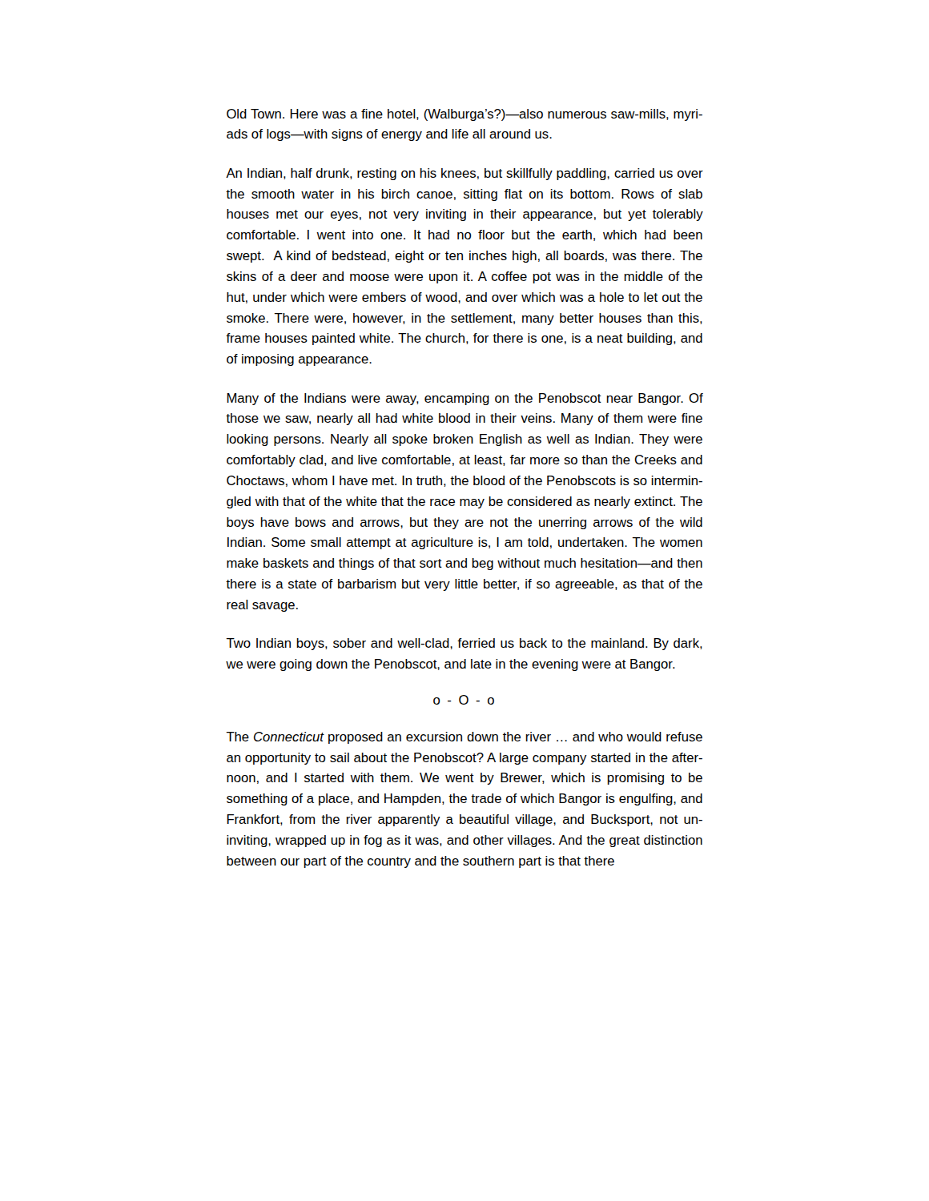Old Town. Here was a fine hotel, (Walburga’s?)—also numerous saw-mills, myriads of logs—with signs of energy and life all around us.
An Indian, half drunk, resting on his knees, but skillfully paddling, carried us over the smooth water in his birch canoe, sitting flat on its bottom. Rows of slab houses met our eyes, not very inviting in their appearance, but yet tolerably comfortable. I went into one. It had no floor but the earth, which had been swept. A kind of bedstead, eight or ten inches high, all boards, was there. The skins of a deer and moose were upon it. A coffee pot was in the middle of the hut, under which were embers of wood, and over which was a hole to let out the smoke. There were, however, in the settlement, many better houses than this, frame houses painted white. The church, for there is one, is a neat building, and of imposing appearance.
Many of the Indians were away, encamping on the Penobscot near Bangor. Of those we saw, nearly all had white blood in their veins. Many of them were fine looking persons. Nearly all spoke broken English as well as Indian. They were comfortably clad, and live comfortable, at least, far more so than the Creeks and Choctaws, whom I have met. In truth, the blood of the Penobscots is so intermingled with that of the white that the race may be considered as nearly extinct. The boys have bows and arrows, but they are not the unerring arrows of the wild Indian. Some small attempt at agriculture is, I am told, undertaken. The women make baskets and things of that sort and beg without much hesitation—and then there is a state of barbarism but very little better, if so agreeable, as that of the real savage.
Two Indian boys, sober and well-clad, ferried us back to the mainland. By dark, we were going down the Penobscot, and late in the evening were at Bangor.
o - O - o
The Connecticut proposed an excursion down the river … and who would refuse an opportunity to sail about the Penobscot? A large company started in the afternoon, and I started with them. We went by Brewer, which is promising to be something of a place, and Hampden, the trade of which Bangor is engulfing, and Frankfort, from the river apparently a beautiful village, and Bucksport, not uninviting, wrapped up in fog as it was, and other villages. And the great distinction between our part of the country and the southern part is that there